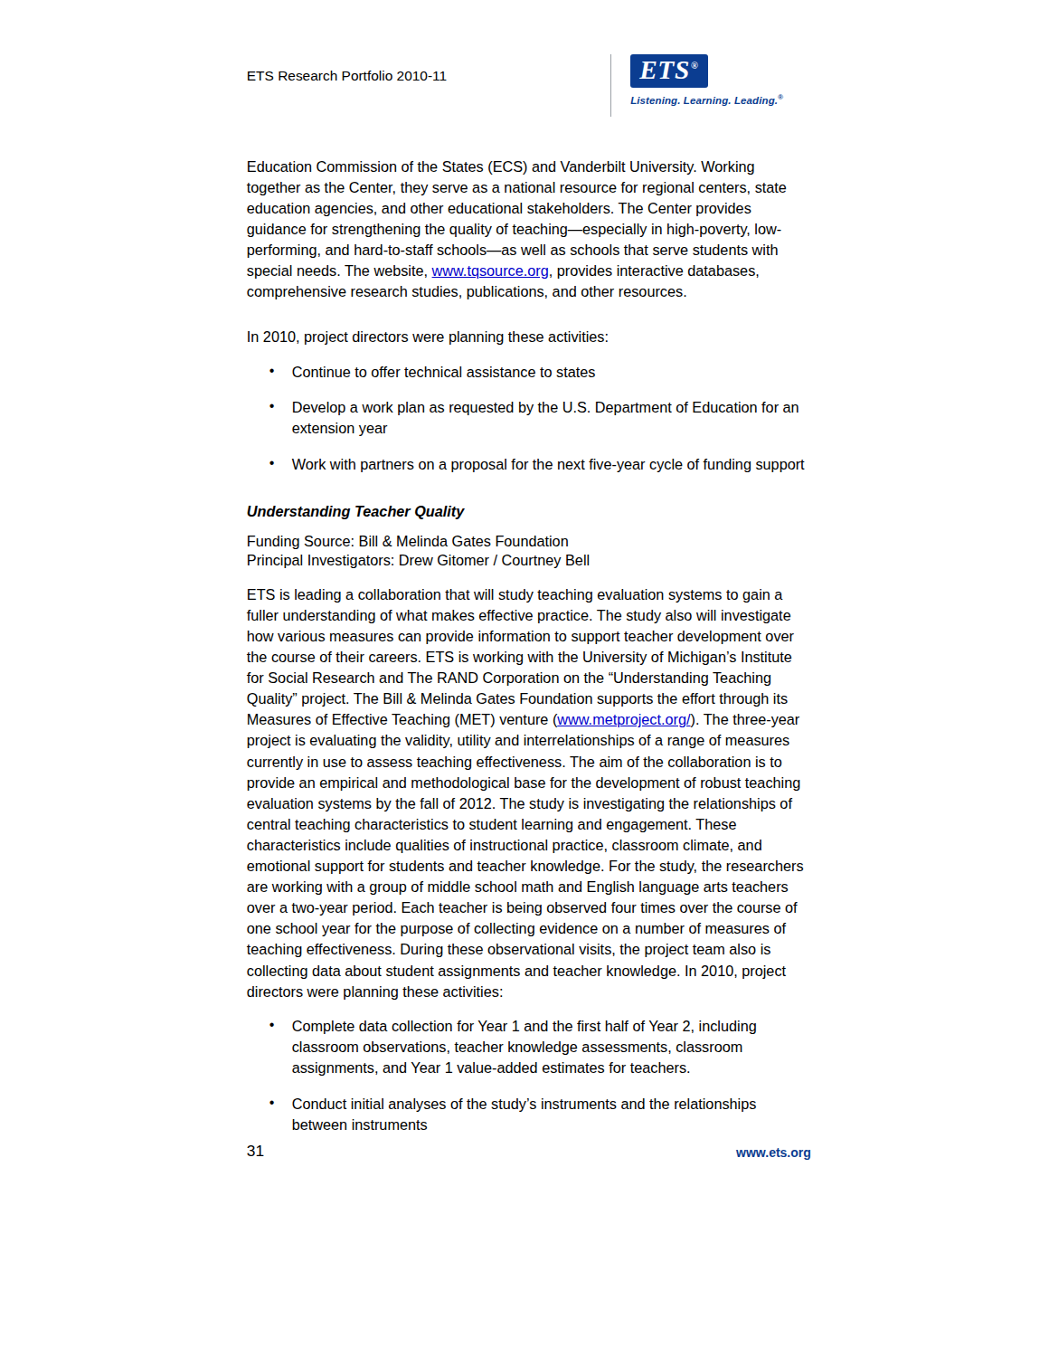ETS Research Portfolio 2010-11
ETS®
Listening. Learning. Leading.®
Education Commission of the States (ECS) and Vanderbilt University. Working together as the Center, they serve as a national resource for regional centers, state education agencies, and other educational stakeholders. The Center provides guidance for strengthening the quality of teaching—especially in high-poverty, low-performing, and hard-to-staff schools—as well as schools that serve students with special needs. The website, www.tqsource.org, provides interactive databases, comprehensive research studies, publications, and other resources.
In 2010, project directors were planning these activities:
Continue to offer technical assistance to states
Develop a work plan as requested by the U.S. Department of Education for an extension year
Work with partners on a proposal for the next five-year cycle of funding support
Understanding Teacher Quality
Funding Source: Bill & Melinda Gates Foundation
Principal Investigators: Drew Gitomer / Courtney Bell
ETS is leading a collaboration that will study teaching evaluation systems to gain a fuller understanding of what makes effective practice. The study also will investigate how various measures can provide information to support teacher development over the course of their careers. ETS is working with the University of Michigan’s Institute for Social Research and The RAND Corporation on the “Understanding Teaching Quality” project. The Bill & Melinda Gates Foundation supports the effort through its Measures of Effective Teaching (MET) venture (www.metproject.org/). The three-year project is evaluating the validity, utility and interrelationships of a range of measures currently in use to assess teaching effectiveness. The aim of the collaboration is to provide an empirical and methodological base for the development of robust teaching evaluation systems by the fall of 2012. The study is investigating the relationships of central teaching characteristics to student learning and engagement. These characteristics include qualities of instructional practice, classroom climate, and emotional support for students and teacher knowledge. For the study, the researchers are working with a group of middle school math and English language arts teachers over a two-year period. Each teacher is being observed four times over the course of one school year for the purpose of collecting evidence on a number of measures of teaching effectiveness. During these observational visits, the project team also is collecting data about student assignments and teacher knowledge. In 2010, project directors were planning these activities:
Complete data collection for Year 1 and the first half of Year 2, including classroom observations, teacher knowledge assessments, classroom assignments, and Year 1 value-added estimates for teachers.
Conduct initial analyses of the study’s instruments and the relationships between instruments
31
www.ets.org